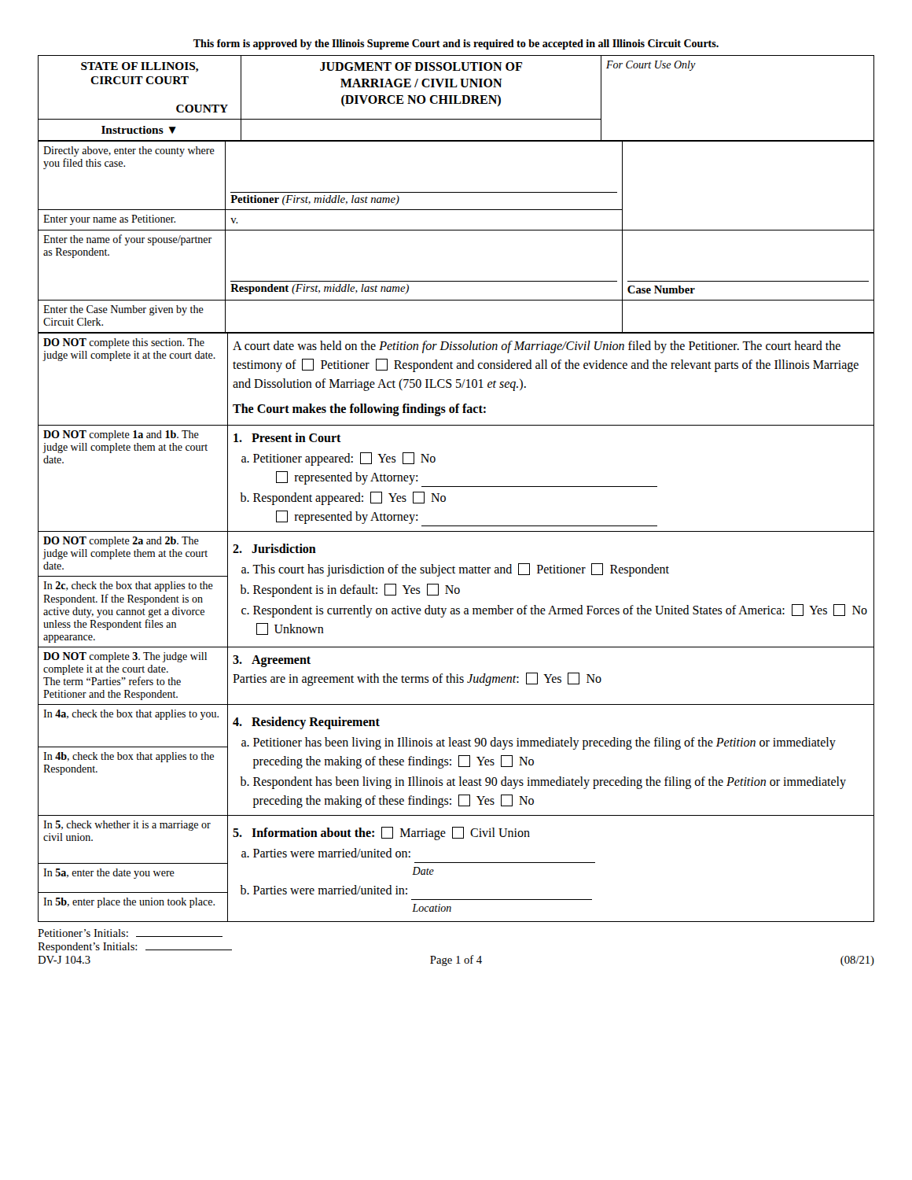This form is approved by the Illinois Supreme Court and is required to be accepted in all Illinois Circuit Courts.
| STATE OF ILLINOIS, CIRCUIT COURT COUNTY | JUDGMENT OF DISSOLUTION OF MARRIAGE / CIVIL UNION (DIVORCE NO CHILDREN) | For Court Use Only |
| Instructions ▼ | |
| Directly above, enter the county where you filed this case. | Petitioner (First, middle, last name) | |
| Enter your name as Petitioner. | v. |
| Enter the name of your spouse/partner as Respondent. | Respondent (First, middle, last name) | Case Number |
| Enter the Case Number given by the Circuit Clerk. | | |
| DO NOT complete this section. The judge will complete it at the court date. | A court date was held on the Petition for Dissolution of Marriage/Civil Union filed by the Petitioner. The court heard the testimony of Petitioner Respondent and considered all of the evidence and the relevant parts of the Illinois Marriage and Dissolution of Marriage Act (750 ILCS 5/101 et seq. ). The Court makes the following findings of fact: |
| DO NOT complete 1a and 1b . The judge will complete them at the court date. | 1. Present in Court Petitioner appeared: Yes No represented by Attorney: Respondent appeared: Yes No represented by Attorney: |
| DO NOT complete 2a and 2b . The judge will complete them at the court date. | 2. Jurisdiction This court has jurisdiction of the subject matter and Petitioner Respondent Respondent is in default: Yes No Respondent is currently on active duty as a member of the Armed Forces of the United States of America: Yes No Unknown |
| In 2c , check the box that applies to the Respondent. If the Respondent is on active duty, you cannot get a divorce unless the Respondent files an appearance. |
| DO NOT complete 3 . The judge will complete it at the court date. The term “Parties” refers to the Petitioner and the Respondent. | 3. Agreement Parties are in agreement with the terms of this Judgment : Yes No |
| In 4a , check the box that applies to you. | 4. Residency Requirement Petitioner has been living in Illinois at least 90 days immediately preceding the filing of the Petition or immediately preceding the making of these findings: Yes No Respondent has been living in Illinois at least 90 days immediately preceding the filing of the Petition or immediately preceding the making of these findings: Yes No |
| In 4b , check the box that applies to the Respondent. |
| In 5 , check whether it is a marriage or civil union. | 5. Information about the: Marriage Civil Union Parties were married/united on: Date Parties were married/united in: Location |
| In 5a , enter the date you were |
| In 5b , enter place the union took place. |
| Petitioner’s Initials: Respondent’s Initials: | | |
| DV-J 104.3 | Page 1 of 4 | (08/21) |